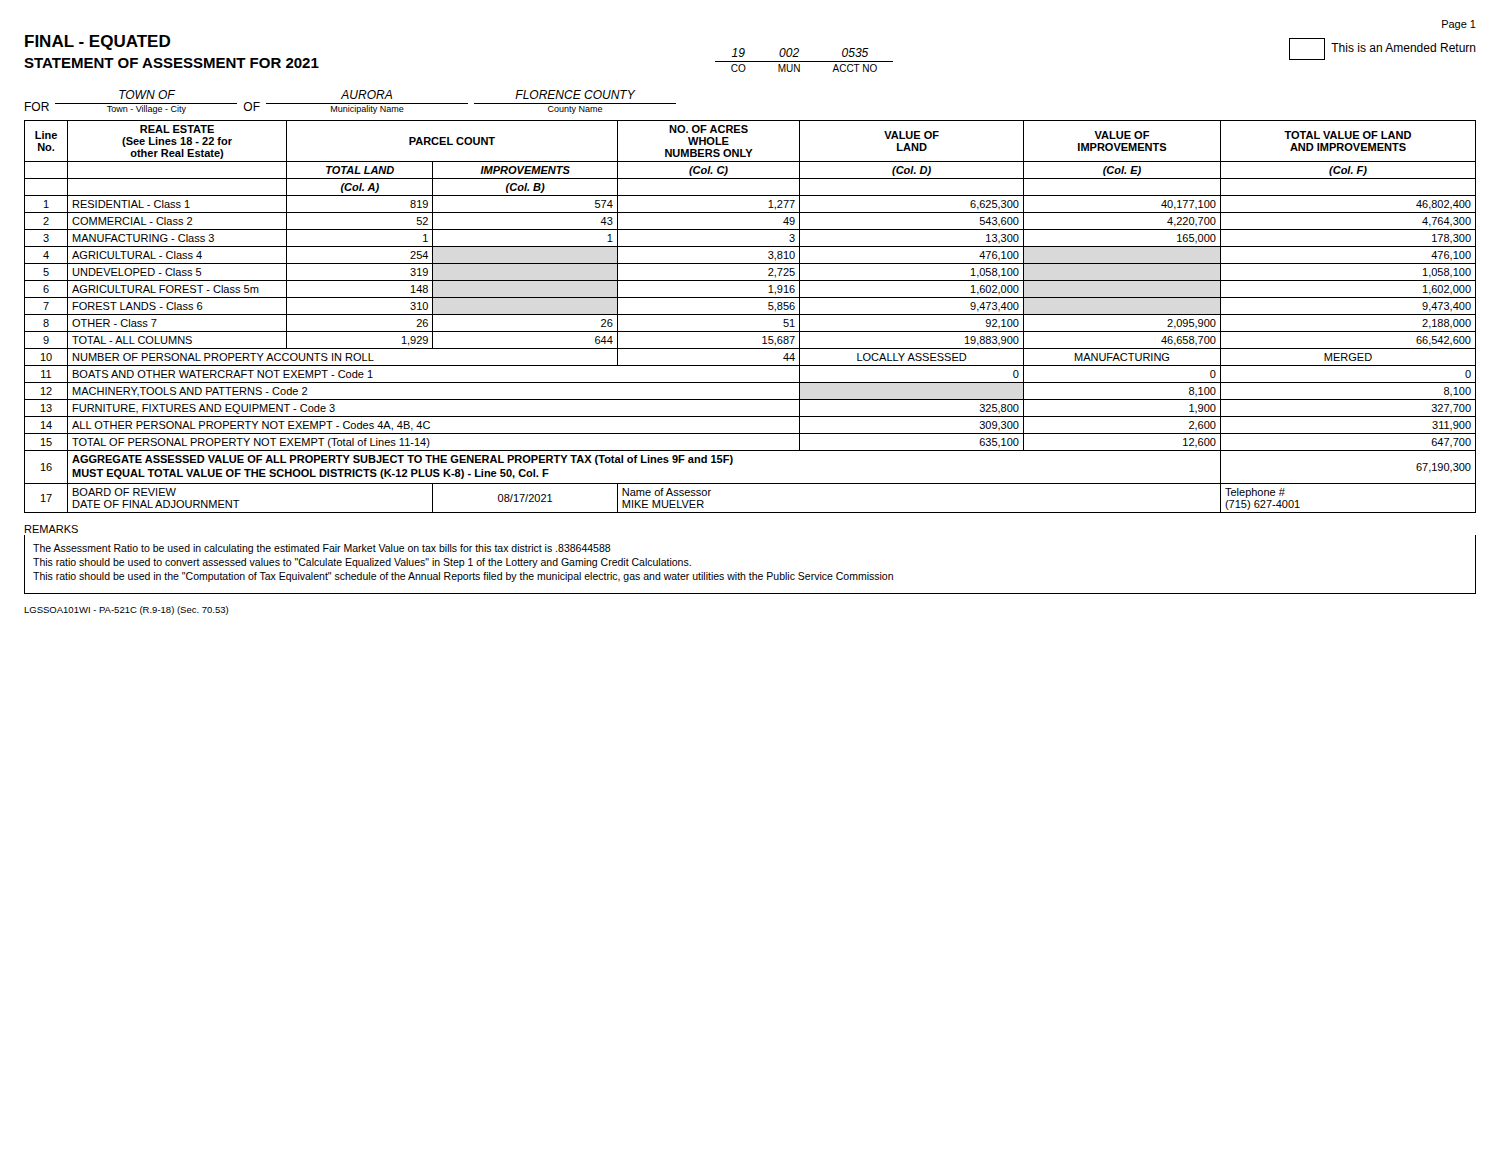Page 1
FINAL - EQUATED
STATEMENT OF ASSESSMENT FOR 2021
| 19 | 002 | 0535 |
| CO | MUN | ACCT NO |
This is an Amended Return
FOR
TOWN OF
Town - Village - City
OF
AURORA
Municipality Name
FLORENCE COUNTY
County Name
| Line No. | REAL ESTATE (See Lines 18 - 22 for other Real Estate) | PARCEL COUNT | NO. OF ACRES WHOLE NUMBERS ONLY | VALUE OF LAND | VALUE OF IMPROVEMENTS | TOTAL VALUE OF LAND AND IMPROVEMENTS |
| --- | --- | --- | --- | --- | --- | --- |
| | | TOTAL LAND | IMPROVEMENTS | (Col. C) | (Col. D) | (Col. E) | (Col. F) |
| | | (Col. A) | (Col. B) | | | | |
| 1 | RESIDENTIAL - Class 1 | 819 | 574 | 1,277 | 6,625,300 | 40,177,100 | 46,802,400 |
| 2 | COMMERCIAL - Class 2 | 52 | 43 | 49 | 543,600 | 4,220,700 | 4,764,300 |
| 3 | MANUFACTURING - Class 3 | 1 | 1 | 3 | 13,300 | 165,000 | 178,300 |
| 4 | AGRICULTURAL - Class 4 | 254 | | 3,810 | 476,100 | | 476,100 |
| 5 | UNDEVELOPED - Class 5 | 319 | | 2,725 | 1,058,100 | | 1,058,100 |
| 6 | AGRICULTURAL FOREST - Class 5m | 148 | | 1,916 | 1,602,000 | | 1,602,000 |
| 7 | FOREST LANDS - Class 6 | 310 | | 5,856 | 9,473,400 | | 9,473,400 |
| 8 | OTHER - Class 7 | 26 | 26 | 51 | 92,100 | 2,095,900 | 2,188,000 |
| 9 | TOTAL - ALL COLUMNS | 1,929 | 644 | 15,687 | 19,883,900 | 46,658,700 | 66,542,600 |
| 10 | NUMBER OF PERSONAL PROPERTY ACCOUNTS IN ROLL | 44 | LOCALLY ASSESSED | MANUFACTURING | MERGED |
| 11 | BOATS AND OTHER WATERCRAFT NOT EXEMPT - Code 1 | 0 | 0 | 0 |
| 12 | MACHINERY,TOOLS AND PATTERNS - Code 2 | | 8,100 | 8,100 |
| 13 | FURNITURE, FIXTURES AND EQUIPMENT - Code 3 | 325,800 | 1,900 | 327,700 |
| 14 | ALL OTHER PERSONAL PROPERTY NOT EXEMPT - Codes 4A, 4B, 4C | 309,300 | 2,600 | 311,900 |
| 15 | TOTAL OF PERSONAL PROPERTY NOT EXEMPT (Total of Lines 11-14) | 635,100 | 12,600 | 647,700 |
| 16 | AGGREGATE ASSESSED VALUE OF ALL PROPERTY SUBJECT TO THE GENERAL PROPERTY TAX (Total of Lines 9F and 15F) MUST EQUAL TOTAL VALUE OF THE SCHOOL DISTRICTS (K-12 PLUS K-8) - Line 50, Col. F | 67,190,300 |
| 17 | BOARD OF REVIEW DATE OF FINAL ADJOURNMENT | 08/17/2021 | Name of Assessor MIKE MUELVER | Telephone # (715) 627-4001 |
REMARKS
The Assessment Ratio to be used in calculating the estimated Fair Market Value on tax bills for this tax district is .838644588
This ratio should be used to convert assessed values to "Calculate Equalized Values" in Step 1 of the Lottery and Gaming Credit Calculations.
This ratio should be used in the "Computation of Tax Equivalent" schedule of the Annual Reports filed by the municipal electric, gas and water utilities with the Public Service Commission
LGSSOA101WI - PA-521C (R.9-18) (Sec. 70.53)